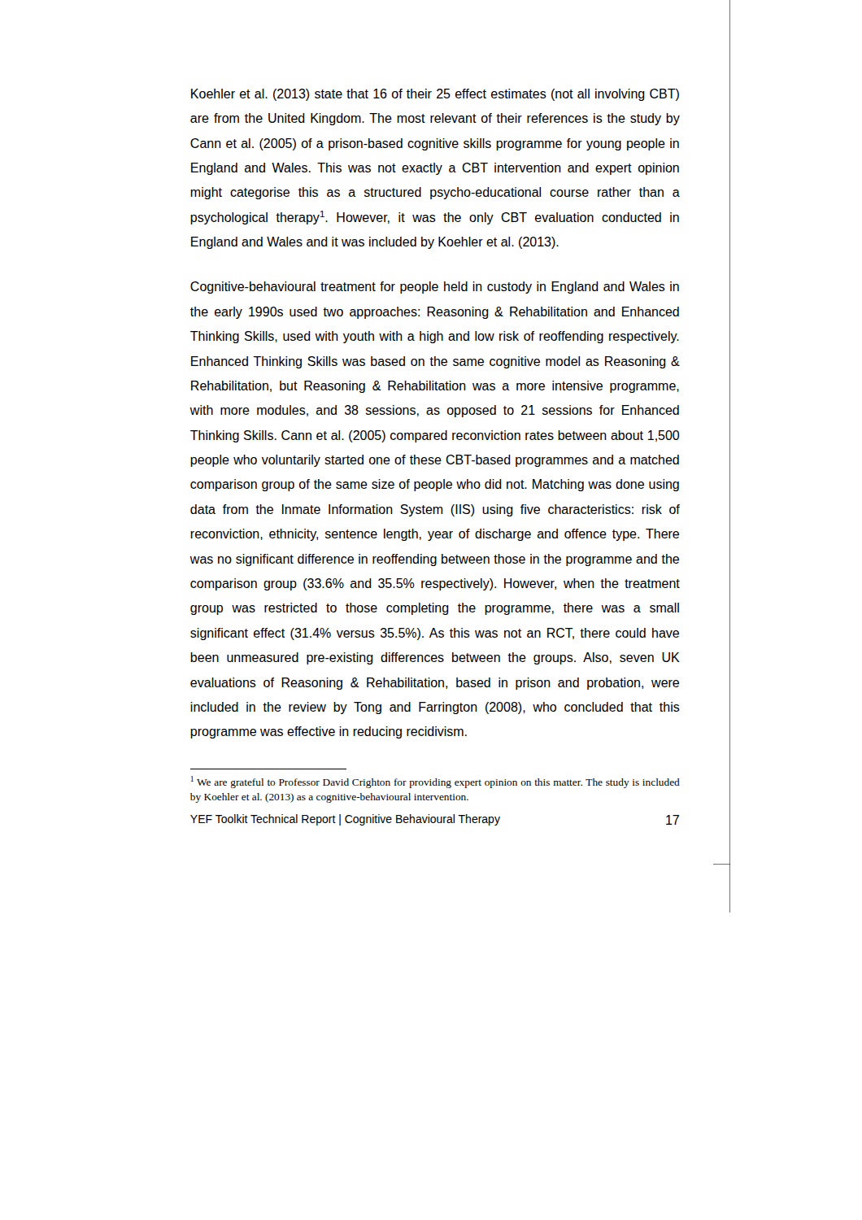Koehler et al. (2013) state that 16 of their 25 effect estimates (not all involving CBT) are from the United Kingdom. The most relevant of their references is the study by Cann et al. (2005) of a prison-based cognitive skills programme for young people in England and Wales. This was not exactly a CBT intervention and expert opinion might categorise this as a structured psycho-educational course rather than a psychological therapy1. However, it was the only CBT evaluation conducted in England and Wales and it was included by Koehler et al. (2013).
Cognitive-behavioural treatment for people held in custody in England and Wales in the early 1990s used two approaches: Reasoning & Rehabilitation and Enhanced Thinking Skills, used with youth with a high and low risk of reoffending respectively. Enhanced Thinking Skills was based on the same cognitive model as Reasoning & Rehabilitation, but Reasoning & Rehabilitation was a more intensive programme, with more modules, and 38 sessions, as opposed to 21 sessions for Enhanced Thinking Skills. Cann et al. (2005) compared reconviction rates between about 1,500 people who voluntarily started one of these CBT-based programmes and a matched comparison group of the same size of people who did not. Matching was done using data from the Inmate Information System (IIS) using five characteristics: risk of reconviction, ethnicity, sentence length, year of discharge and offence type. There was no significant difference in reoffending between those in the programme and the comparison group (33.6% and 35.5% respectively). However, when the treatment group was restricted to those completing the programme, there was a small significant effect (31.4% versus 35.5%). As this was not an RCT, there could have been unmeasured pre-existing differences between the groups. Also, seven UK evaluations of Reasoning & Rehabilitation, based in prison and probation, were included in the review by Tong and Farrington (2008), who concluded that this programme was effective in reducing recidivism.
1 We are grateful to Professor David Crighton for providing expert opinion on this matter. The study is included by Koehler et al. (2013) as a cognitive-behavioural intervention.
YEF Toolkit Technical Report | Cognitive Behavioural Therapy
17